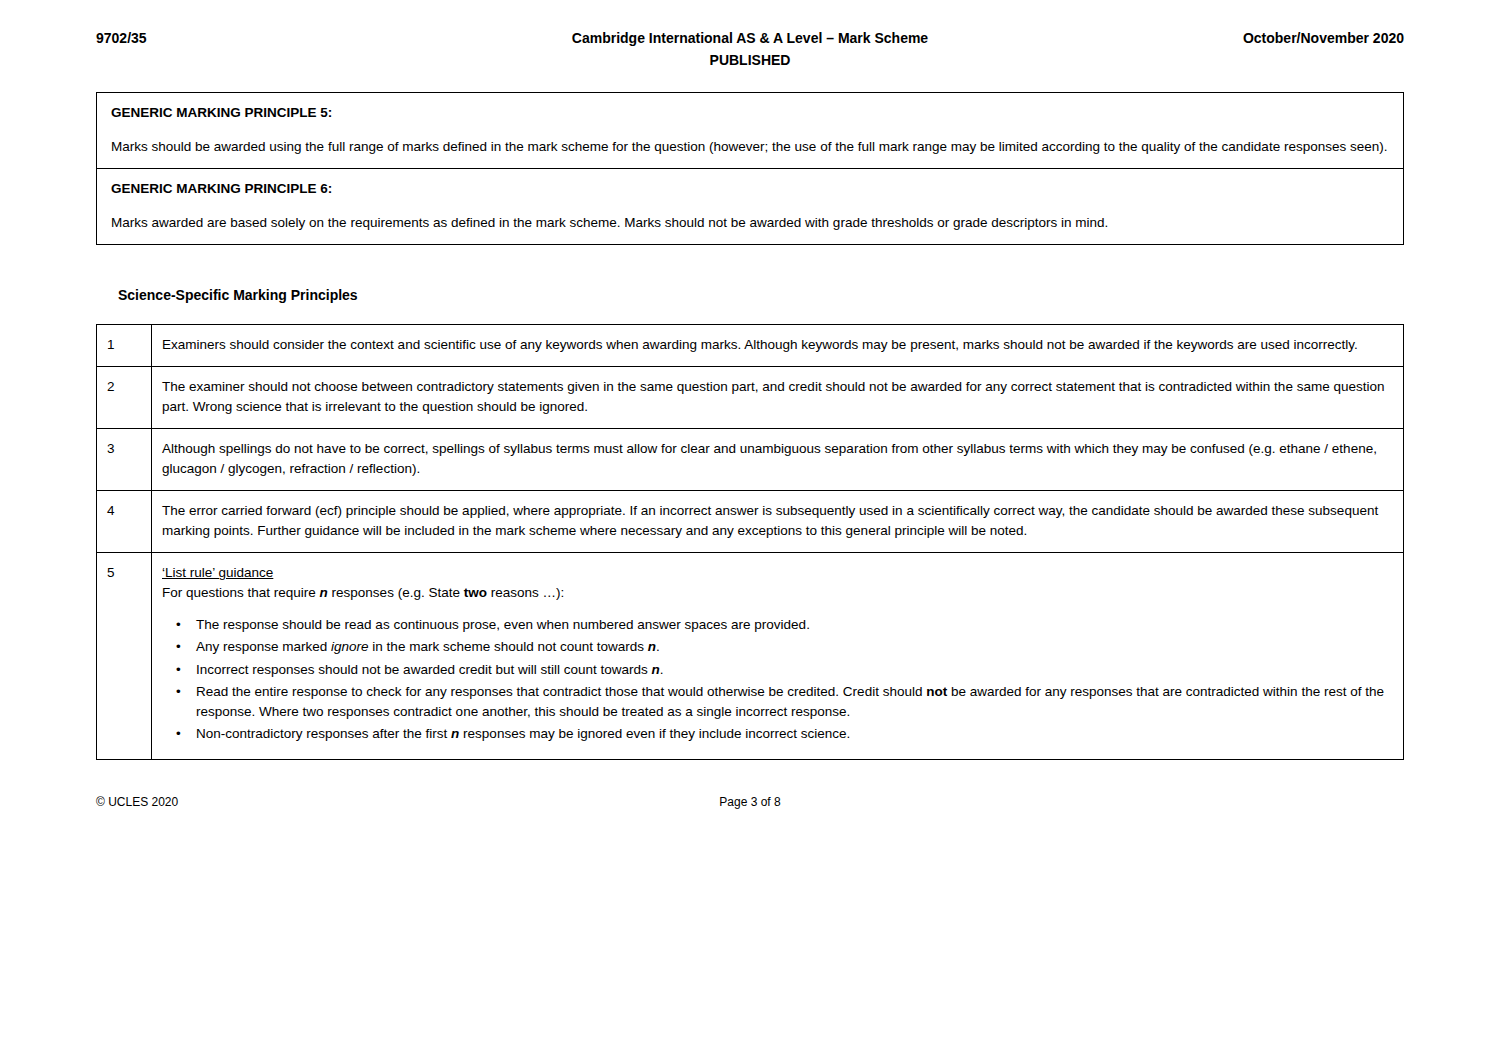9702/35
October/November 2020
Cambridge International AS & A Level – Mark Scheme
PUBLISHED
GENERIC MARKING PRINCIPLE 5:
Marks should be awarded using the full range of marks defined in the mark scheme for the question (however; the use of the full mark range may be limited according to the quality of the candidate responses seen).
GENERIC MARKING PRINCIPLE 6:
Marks awarded are based solely on the requirements as defined in the mark scheme. Marks should not be awarded with grade thresholds or grade descriptors in mind.
Science-Specific Marking Principles
| 1 | Examiners should consider the context and scientific use of any keywords when awarding marks. Although keywords may be present, marks should not be awarded if the keywords are used incorrectly. |
| 2 | The examiner should not choose between contradictory statements given in the same question part, and credit should not be awarded for any correct statement that is contradicted within the same question part. Wrong science that is irrelevant to the question should be ignored. |
| 3 | Although spellings do not have to be correct, spellings of syllabus terms must allow for clear and unambiguous separation from other syllabus terms with which they may be confused (e.g. ethane / ethene, glucagon / glycogen, refraction / reflection). |
| 4 | The error carried forward (ecf) principle should be applied, where appropriate. If an incorrect answer is subsequently used in a scientifically correct way, the candidate should be awarded these subsequent marking points. Further guidance will be included in the mark scheme where necessary and any exceptions to this general principle will be noted. |
| 5 | ‘List rule’ guidance For questions that require n responses (e.g. State two reasons …): The response should be read as continuous prose, even when numbered answer spaces are provided. Any response marked ignore in the mark scheme should not count towards n . Incorrect responses should not be awarded credit but will still count towards n . Read the entire response to check for any responses that contradict those that would otherwise be credited. Credit should not be awarded for any responses that are contradicted within the rest of the response. Where two responses contradict one another, this should be treated as a single incorrect response. Non-contradictory responses after the first n responses may be ignored even if they include incorrect science. |
© UCLES 2020
Page 3 of 8